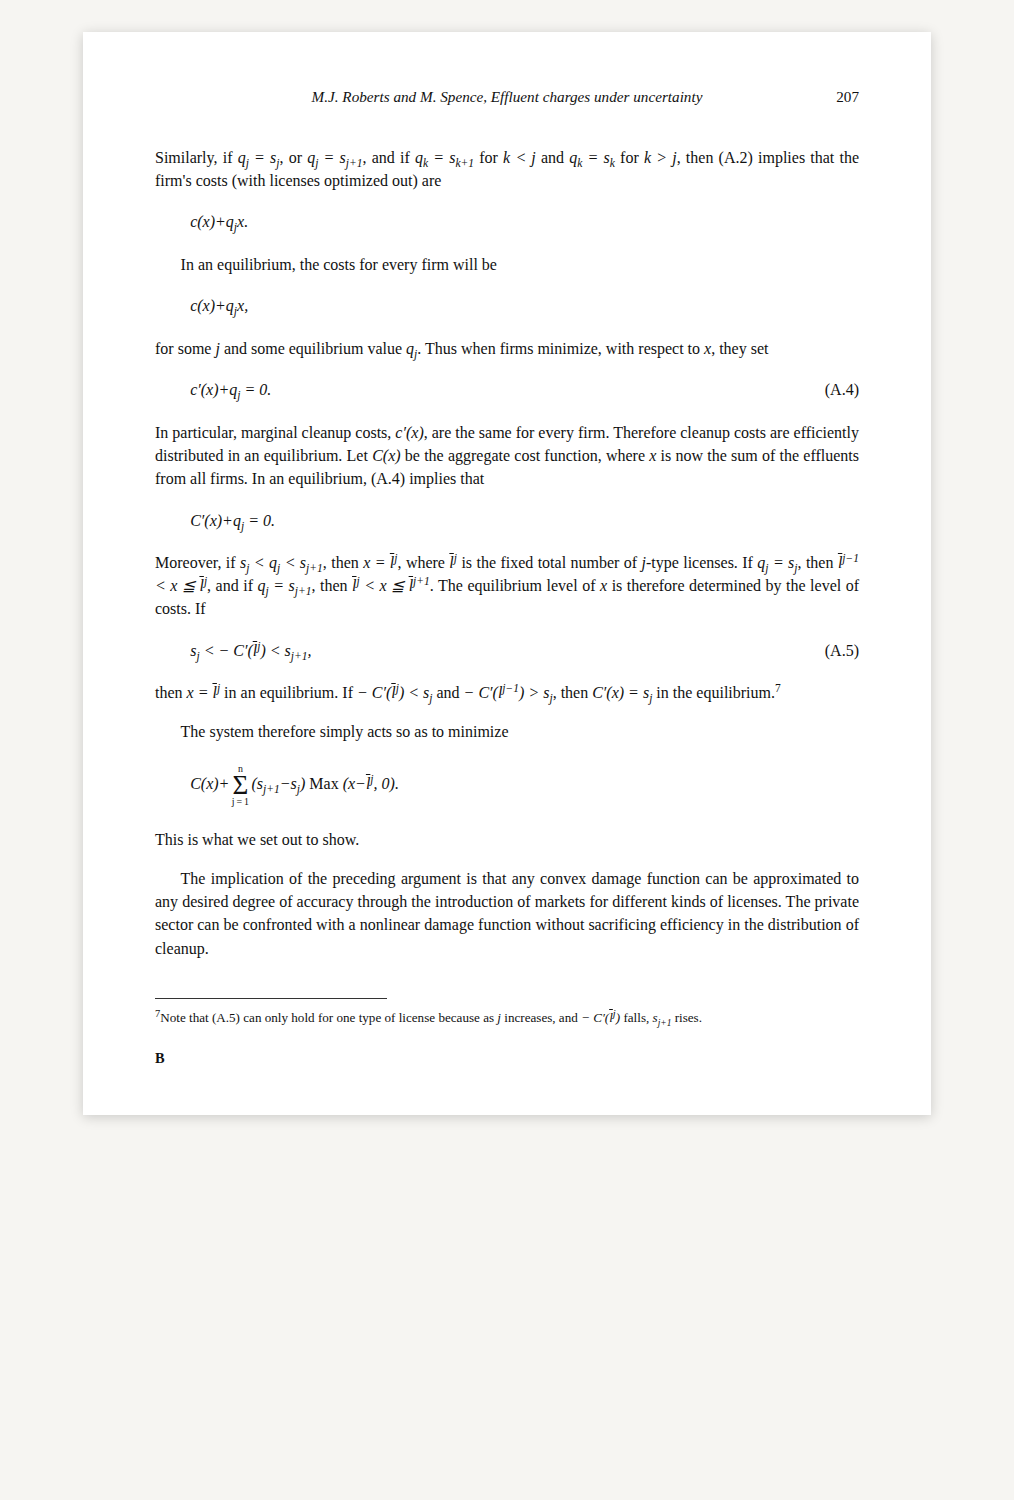M.J. Roberts and M. Spence, Effluent charges under uncertainty 207
Similarly, if qj = sj, or qj = sj+1, and if qk = sk+1 for k < j and qk = sk for k > j, then (A.2) implies that the firm's costs (with licenses optimized out) are
c(x)+qjx.
In an equilibrium, the costs for every firm will be
c(x)+qjx,
for some j and some equilibrium value qj. Thus when firms minimize, with respect to x, they set
c′(x)+qj = 0. (A.4)
In particular, marginal cleanup costs, c′(x), are the same for every firm. Therefore cleanup costs are efficiently distributed in an equilibrium. Let C(x) be the aggregate cost function, where x is now the sum of the effluents from all firms. In an equilibrium, (A.4) implies that
C′(x)+qj = 0.
Moreover, if sj < qj < sj+1, then x = lj, where lj is the fixed total number of j-type licenses. If qj = sj, then lj−1 < x ≦ lj, and if qj = sj+1, then lj < x ≦ lj+1. The equilibrium level of x is therefore determined by the level of costs. If
sj < − C′(lj) < sj+1, (A.5)
then x = lj in an equilibrium. If − C′(lj) < sj and − C′(lj−1) > sj, then C′(x) = sj in the equilibrium.7
The system therefore simply acts so as to minimize
C(x)+nΣj = 1(sj+1−sj) Max (x−lj, 0).
This is what we set out to show.
The implication of the preceding argument is that any convex damage function can be approximated to any desired degree of accuracy through the introduction of markets for different kinds of licenses. The private sector can be confronted with a nonlinear damage function without sacrificing efficiency in the distribution of cleanup.
7Note that (A.5) can only hold for one type of license because as j increases, and − C′(lj) falls, sj+1 rises.
B